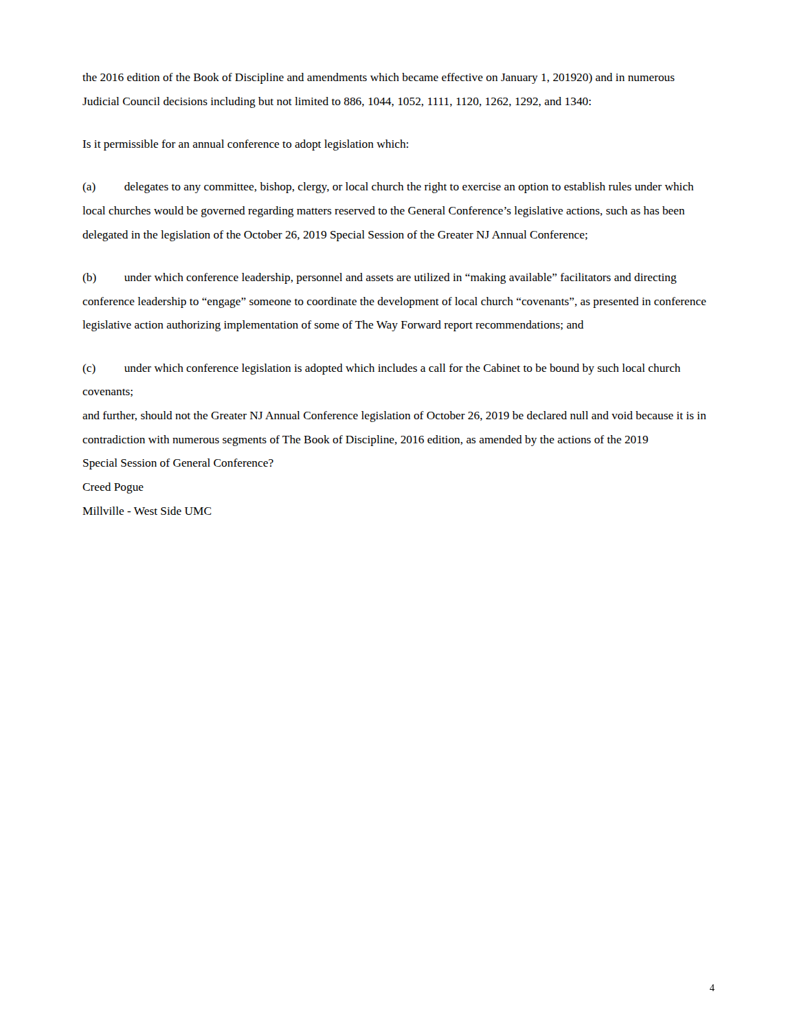the 2016 edition of the Book of Discipline and amendments which became effective on January 1, 201920) and in numerous Judicial Council decisions including but not limited to 886, 1044, 1052, 1111, 1120, 1262, 1292, and 1340:
Is it permissible for an annual conference to adopt legislation which:
(a) delegates to any committee, bishop, clergy, or local church the right to exercise an option to establish rules under which local churches would be governed regarding matters reserved to the General Conference’s legislative actions, such as has been delegated in the legislation of the October 26, 2019 Special Session of the Greater NJ Annual Conference;
(b) under which conference leadership, personnel and assets are utilized in “making available” facilitators and directing conference leadership to “engage” someone to coordinate the development of local church “covenants”, as presented in conference legislative action authorizing implementation of some of The Way Forward report recommendations; and
(c) under which conference legislation is adopted which includes a call for the Cabinet to be bound by such local church covenants;
and further, should not the Greater NJ Annual Conference legislation of October 26, 2019 be declared null and void because it is in contradiction with numerous segments of The Book of Discipline, 2016 edition, as amended by the actions of the 2019
Special Session of General Conference?
Creed Pogue
Millville - West Side UMC
4